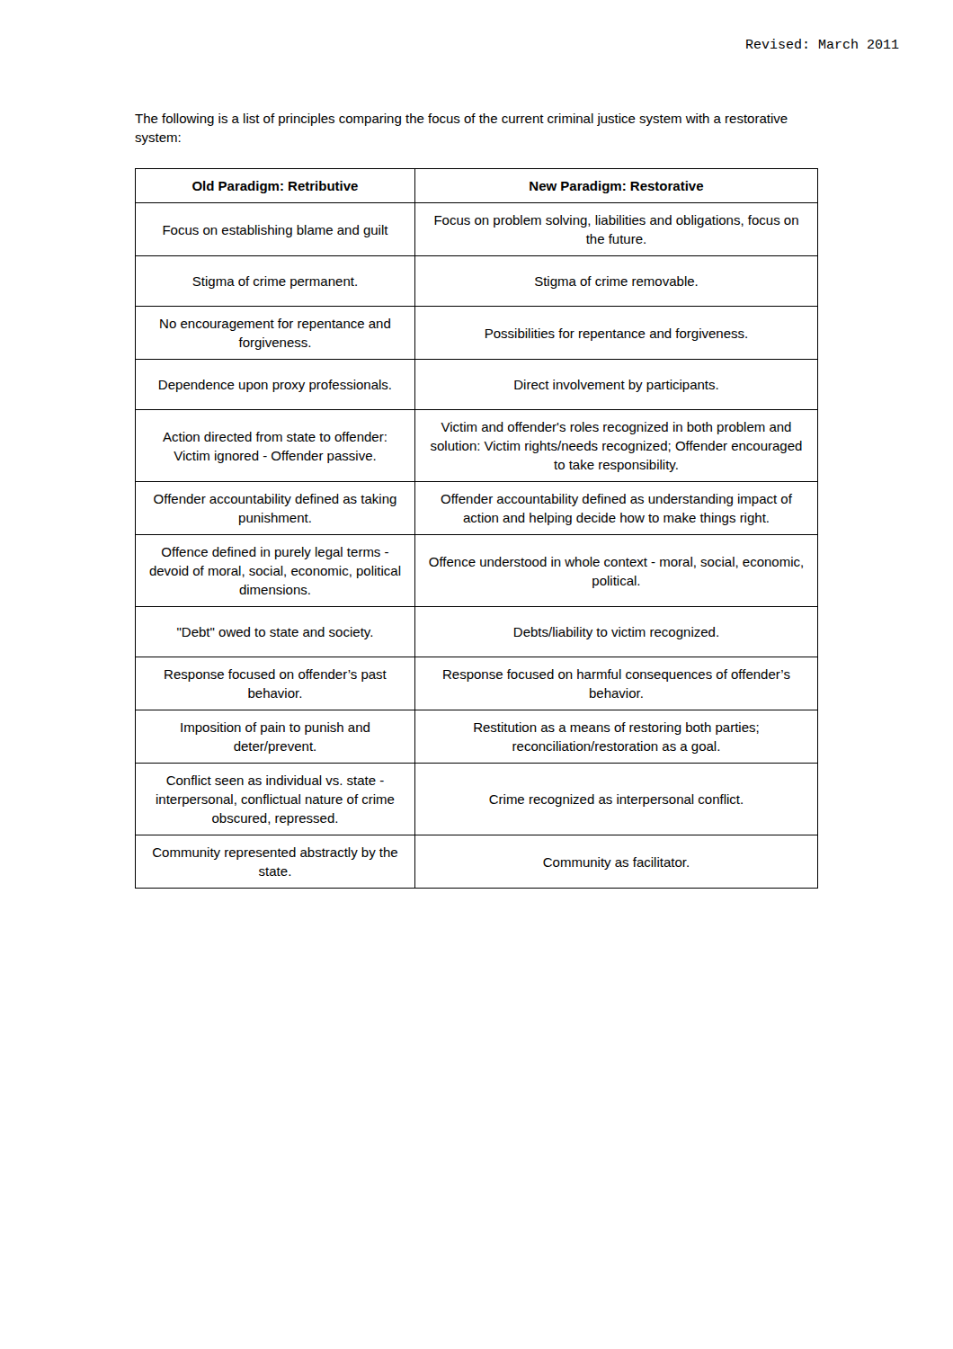Revised: March 2011
The following is a list of principles comparing the focus of the current criminal justice system with a restorative system:
| Old Paradigm: Retributive | New Paradigm: Restorative |
| --- | --- |
| Focus on establishing blame and guilt | Focus on problem solving, liabilities and obligations, focus on the future. |
| Stigma of crime permanent. | Stigma of crime removable. |
| No encouragement for repentance and forgiveness. | Possibilities for repentance and forgiveness. |
| Dependence upon proxy professionals. | Direct involvement by participants. |
| Action directed from state to offender: Victim ignored - Offender passive. | Victim and offender's roles recognized in both problem and solution: Victim rights/needs recognized; Offender encouraged to take responsibility. |
| Offender accountability defined as taking punishment. | Offender accountability defined as understanding impact of action and helping decide how to make things right. |
| Offence defined in purely legal terms - devoid of moral, social, economic, political dimensions. | Offence understood in whole context - moral, social, economic, political. |
| "Debt" owed to state and society. | Debts/liability to victim recognized. |
| Response focused on offender’s past behavior. | Response focused on harmful consequences of offender’s behavior. |
| Imposition of pain to punish and deter/prevent. | Restitution as a means of restoring both parties; reconciliation/restoration as a goal. |
| Conflict seen as individual vs. state - interpersonal, conflictual nature of crime obscured, repressed. | Crime recognized as interpersonal conflict. |
| Community represented abstractly by the state. | Community as facilitator. |